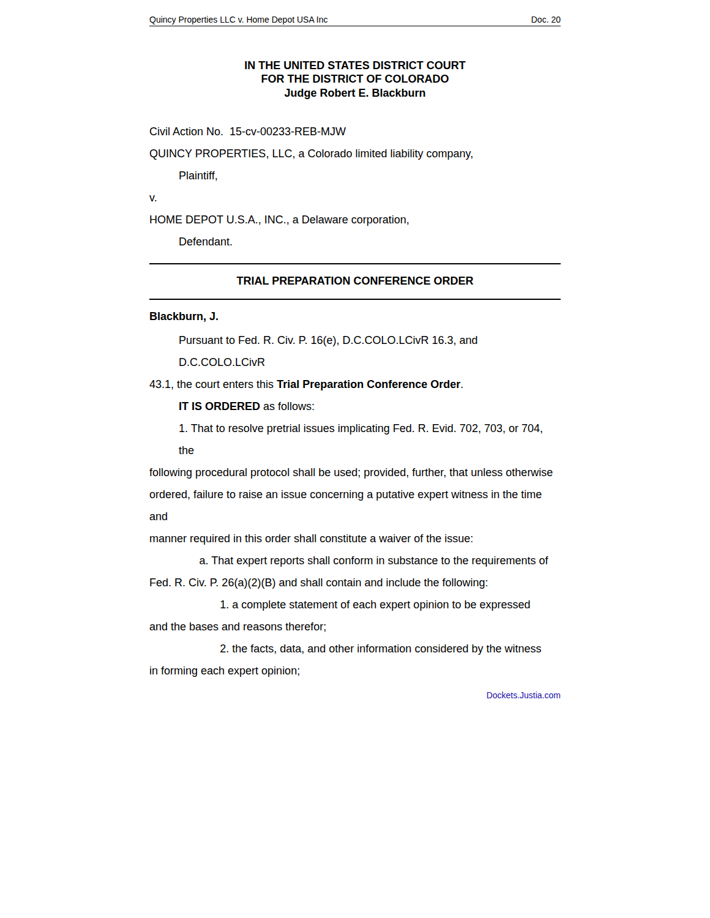Quincy Properties LLC v. Home Depot USA Inc
Doc. 20
IN THE UNITED STATES DISTRICT COURT
FOR THE DISTRICT OF COLORADO
Judge Robert E. Blackburn
Civil Action No. 15-cv-00233-REB-MJW
QUINCY PROPERTIES, LLC, a Colorado limited liability company,
Plaintiff,
v.
HOME DEPOT U.S.A., INC., a Delaware corporation,
Defendant.
TRIAL PREPARATION CONFERENCE ORDER
Blackburn, J.
Pursuant to Fed. R. Civ. P. 16(e), D.C.COLO.LCivR 16.3, and D.C.COLO.LCivR
43.1, the court enters this Trial Preparation Conference Order.
IT IS ORDERED as follows:
1. That to resolve pretrial issues implicating Fed. R. Evid. 702, 703, or 704, the
following procedural protocol shall be used; provided, further, that unless otherwise
ordered, failure to raise an issue concerning a putative expert witness in the time and
manner required in this order shall constitute a waiver of the issue:
a. That expert reports shall conform in substance to the requirements of
Fed. R. Civ. P. 26(a)(2)(B) and shall contain and include the following:
1. a complete statement of each expert opinion to be expressed
and the bases and reasons therefor;
2. the facts, data, and other information considered by the witness
in forming each expert opinion;
Dockets.Justia.com